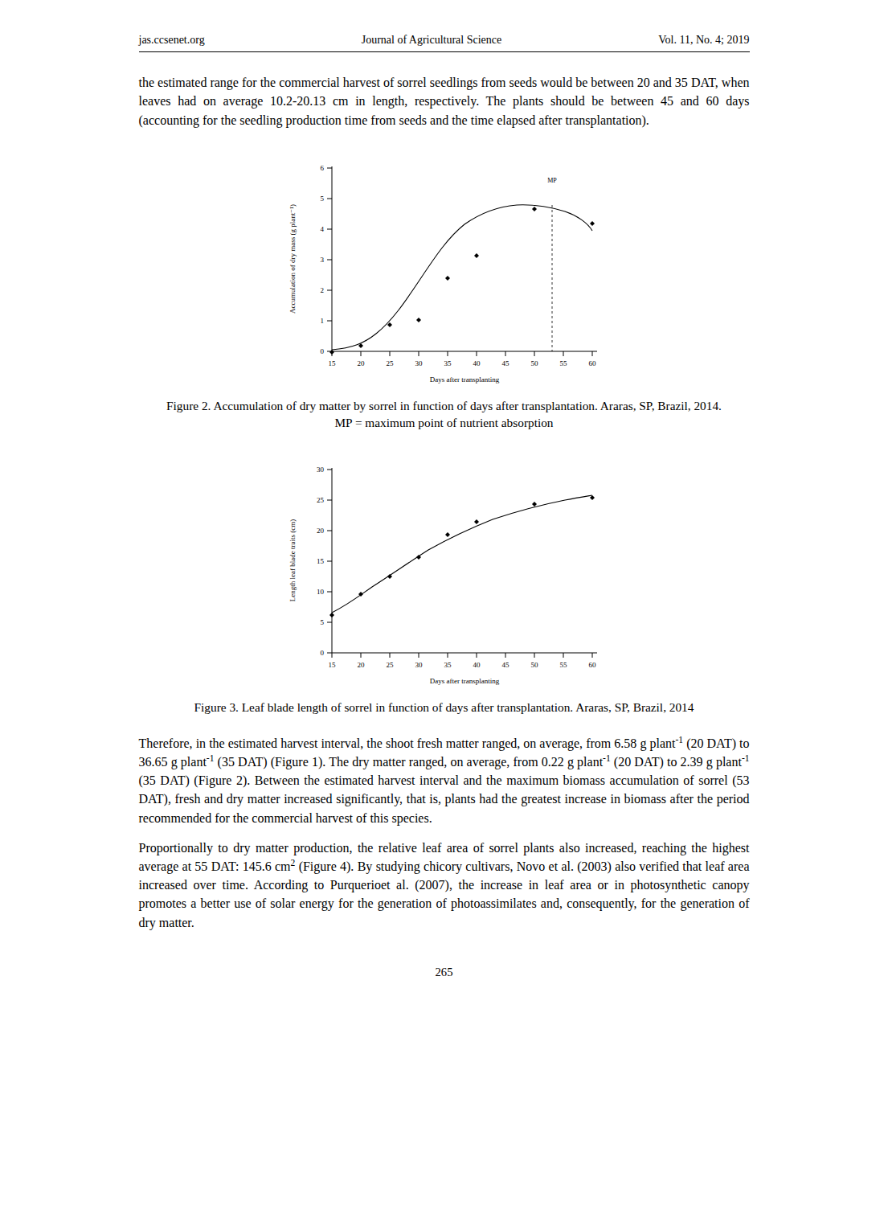jas.ccsenet.org Journal of Agricultural Science Vol. 11, No. 4; 2019
the estimated range for the commercial harvest of sorrel seedlings from seeds would be between 20 and 35 DAT, when leaves had on average 10.2-20.13 cm in length, respectively. The plants should be between 45 and 60 days (accounting for the seedling production time from seeds and the time elapsed after transplantation).
0 1 2 3 4 5 6 15 20 25 30 35 40 45 50 55 60 Accumulation of dry mass (g plant⁻¹) Days after transplanting MP
Figure 2. Accumulation of dry matter by sorrel in function of days after transplantation. Araras, SP, Brazil, 2014. MP = maximum point of nutrient absorption
0 5 10 15 20 25 30 15 20 25 30 35 40 45 50 55 60 Length leaf blade traits (cm) Days after transplanting
Figure 3. Leaf blade length of sorrel in function of days after transplantation. Araras, SP, Brazil, 2014
Therefore, in the estimated harvest interval, the shoot fresh matter ranged, on average, from 6.58 g plant-1 (20 DAT) to 36.65 g plant-1 (35 DAT) (Figure 1). The dry matter ranged, on average, from 0.22 g plant-1 (20 DAT) to 2.39 g plant-1 (35 DAT) (Figure 2). Between the estimated harvest interval and the maximum biomass accumulation of sorrel (53 DAT), fresh and dry matter increased significantly, that is, plants had the greatest increase in biomass after the period recommended for the commercial harvest of this species.
Proportionally to dry matter production, the relative leaf area of sorrel plants also increased, reaching the highest average at 55 DAT: 145.6 cm2 (Figure 4). By studying chicory cultivars, Novo et al. (2003) also verified that leaf area increased over time. According to Purquerioet al. (2007), the increase in leaf area or in photosynthetic canopy promotes a better use of solar energy for the generation of photoassimilates and, consequently, for the generation of dry matter.
265